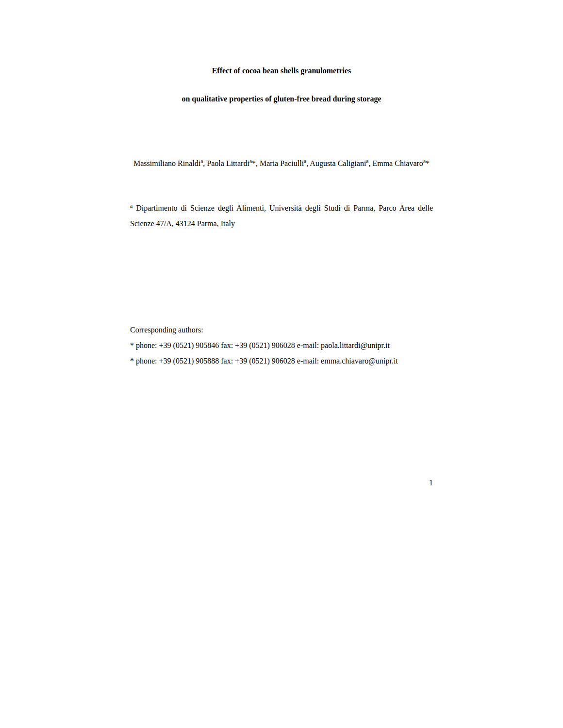Effect of cocoa bean shells granulometries on qualitative properties of gluten-free bread during storage
Massimiliano Rinaldia, Paola Littardia*, Maria Paciullia, Augusta Caligiania, Emma Chiavaroa*
a Dipartimento di Scienze degli Alimenti, Università degli Studi di Parma, Parco Area delle Scienze 47/A, 43124 Parma, Italy
Corresponding authors:
* phone: +39 (0521) 905846 fax: +39 (0521) 906028 e-mail: paola.littardi@unipr.it
* phone: +39 (0521) 905888 fax: +39 (0521) 906028 e-mail: emma.chiavaro@unipr.it
1